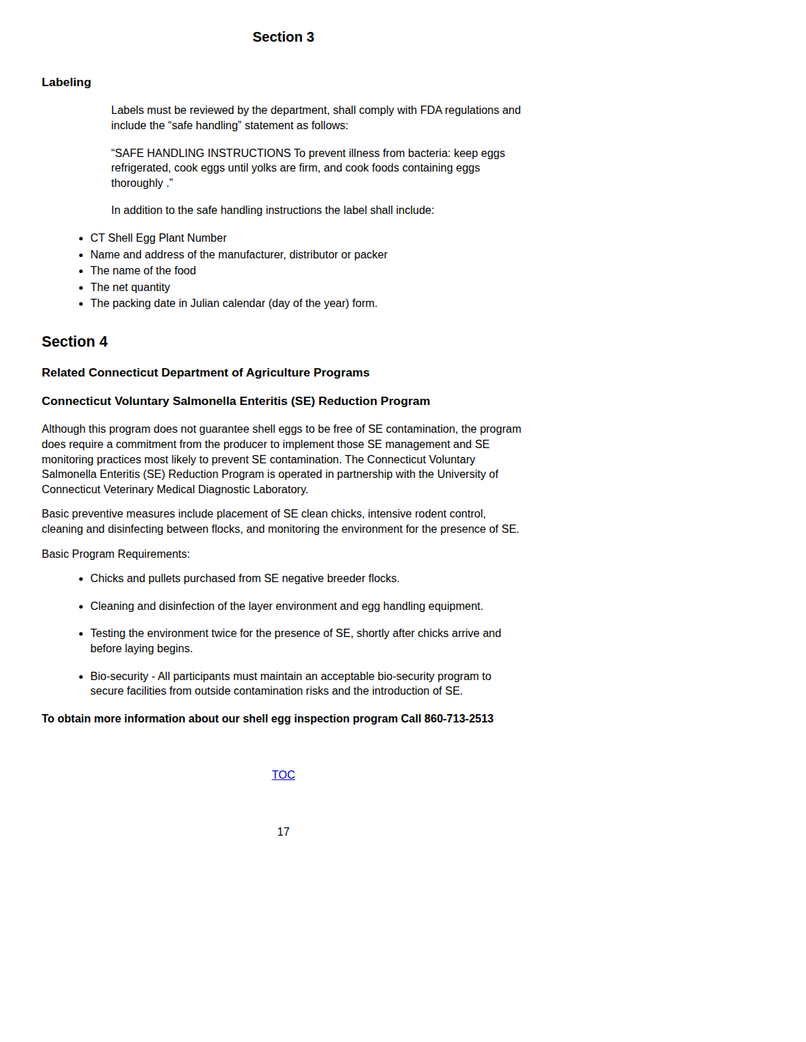Section 3
Labeling
Labels must be reviewed by the department, shall comply with FDA regulations and include the “safe handling” statement as follows:
“SAFE HANDLING INSTRUCTIONS To prevent illness from bacteria: keep eggs refrigerated, cook eggs until yolks are firm, and cook foods containing eggs thoroughly .”
In addition to the safe handling instructions the label shall include:
CT Shell Egg Plant Number
Name and address of the manufacturer, distributor or packer
The name of the food
The net quantity
The packing date in Julian calendar (day of the year) form.
Section 4
Related Connecticut Department of Agriculture Programs
Connecticut Voluntary Salmonella Enteritis (SE) Reduction Program
Although this program does not guarantee shell eggs to be free of SE contamination, the program does require a commitment from the producer to implement those SE management and SE monitoring practices most likely to prevent SE contamination. The Connecticut Voluntary Salmonella Enteritis (SE) Reduction Program is operated in partnership with the University of Connecticut Veterinary Medical Diagnostic Laboratory.
Basic preventive measures include placement of SE clean chicks, intensive rodent control, cleaning and disinfecting between flocks, and monitoring the environment for the presence of SE.
Basic Program Requirements:
Chicks and pullets purchased from SE negative breeder flocks.
Cleaning and disinfection of the layer environment and egg handling equipment.
Testing the environment twice for the presence of SE, shortly after chicks arrive and before laying begins.
Bio-security - All participants must maintain an acceptable bio-security program to secure facilities from outside contamination risks and the introduction of SE.
To obtain more information about our shell egg inspection program Call 860-713-2513
TOC
17